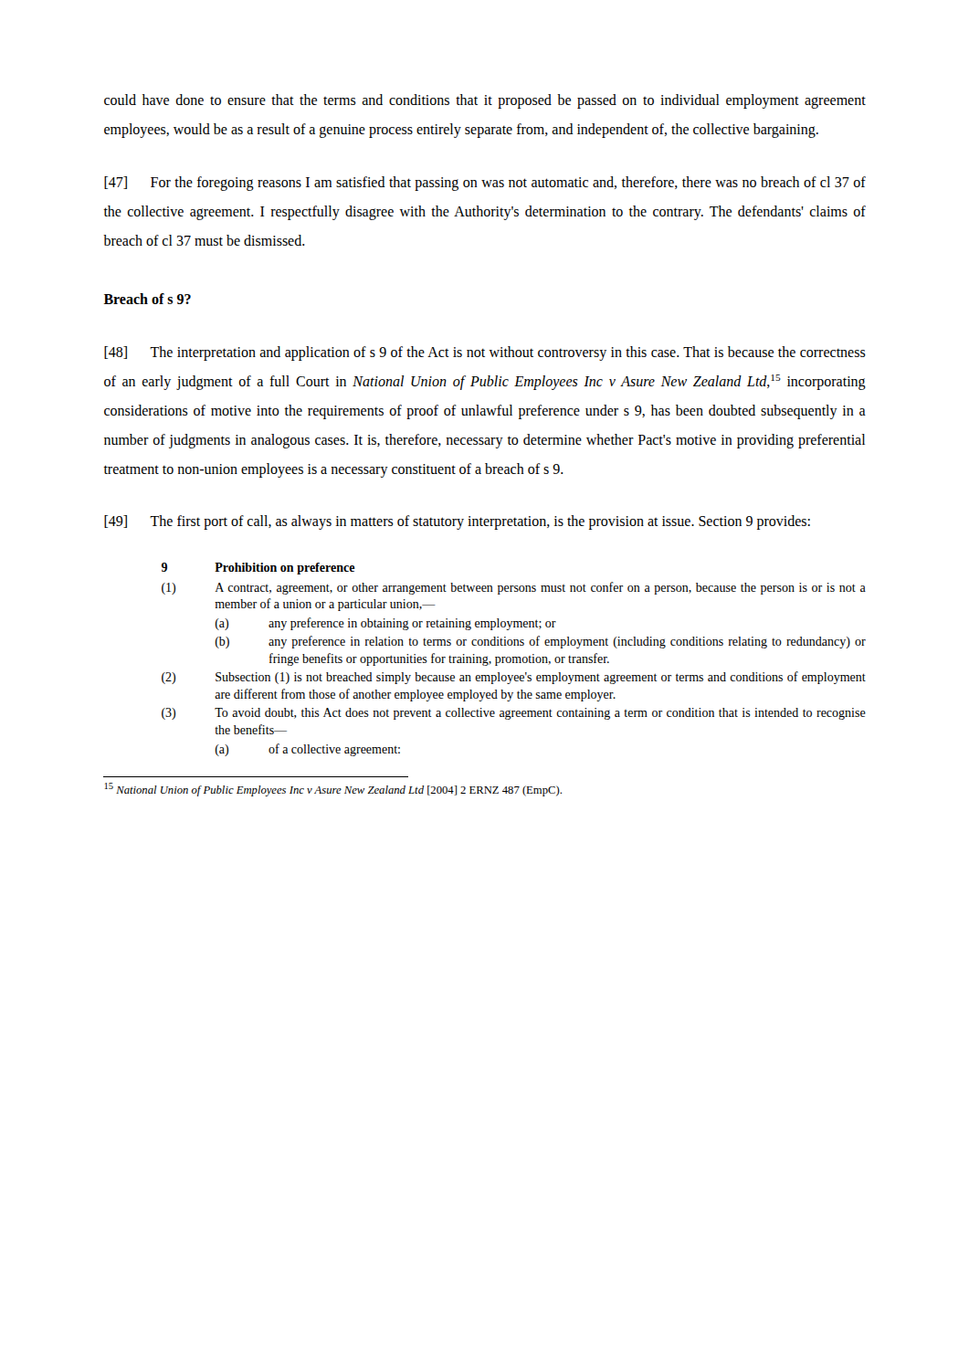could have done to ensure that the terms and conditions that it proposed be passed on to individual employment agreement employees, would be as a result of a genuine process entirely separate from, and independent of, the collective bargaining.
[47] For the foregoing reasons I am satisfied that passing on was not automatic and, therefore, there was no breach of cl 37 of the collective agreement. I respectfully disagree with the Authority's determination to the contrary. The defendants' claims of breach of cl 37 must be dismissed.
Breach of s 9?
[48] The interpretation and application of s 9 of the Act is not without controversy in this case. That is because the correctness of an early judgment of a full Court in National Union of Public Employees Inc v Asure New Zealand Ltd,15 incorporating considerations of motive into the requirements of proof of unlawful preference under s 9, has been doubted subsequently in a number of judgments in analogous cases. It is, therefore, necessary to determine whether Pact's motive in providing preferential treatment to non-union employees is a necessary constituent of a breach of s 9.
[49] The first port of call, as always in matters of statutory interpretation, is the provision at issue. Section 9 provides:
9 Prohibition on preference
(1) A contract, agreement, or other arrangement between persons must not confer on a person, because the person is or is not a member of a union or a particular union,—
(a) any preference in obtaining or retaining employment; or
(b) any preference in relation to terms or conditions of employment (including conditions relating to redundancy) or fringe benefits or opportunities for training, promotion, or transfer.
(2) Subsection (1) is not breached simply because an employee's employment agreement or terms and conditions of employment are different from those of another employee employed by the same employer.
(3) To avoid doubt, this Act does not prevent a collective agreement containing a term or condition that is intended to recognise the benefits—
(a) of a collective agreement:
15 National Union of Public Employees Inc v Asure New Zealand Ltd [2004] 2 ERNZ 487 (EmpC).